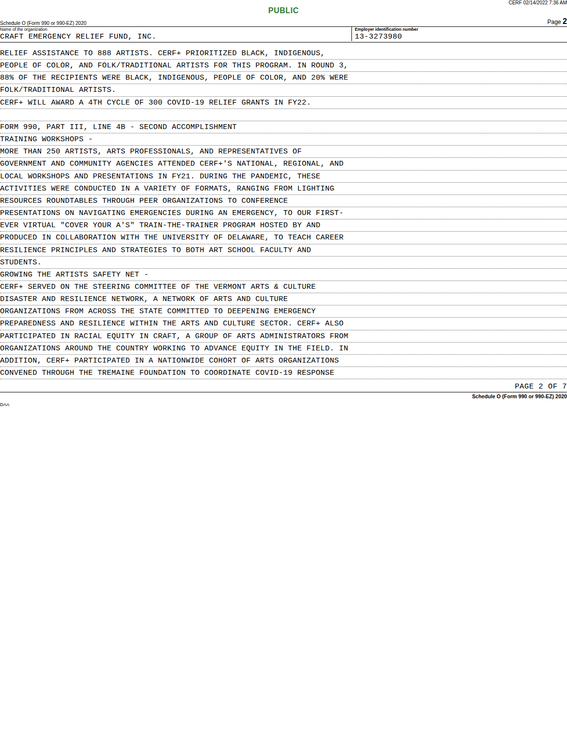CERF 02/14/2022 7:36 AM
PUBLIC
Schedule O (Form 990 or 990-EZ) 2020
Page 2
| Name of the organization CRAFT EMERGENCY RELIEF FUND, INC. | Employer identification number 13-3273980 |
RELIEF ASSISTANCE TO 888 ARTISTS. CERF+ PRIORITIZED BLACK, INDIGENOUS,
PEOPLE OF COLOR, AND FOLK/TRADITIONAL ARTISTS FOR THIS PROGRAM. IN ROUND 3,
88% OF THE RECIPIENTS WERE BLACK, INDIGENOUS, PEOPLE OF COLOR, AND 20% WERE
FOLK/TRADITIONAL ARTISTS.
CERF+ WILL AWARD A 4TH CYCLE OF 300 COVID-19 RELIEF GRANTS IN FY22.
FORM 990, PART III, LINE 4B - SECOND ACCOMPLISHMENT
TRAINING WORKSHOPS -
MORE THAN 250 ARTISTS, ARTS PROFESSIONALS, AND REPRESENTATIVES OF
GOVERNMENT AND COMMUNITY AGENCIES ATTENDED CERF+'S NATIONAL, REGIONAL, AND
LOCAL WORKSHOPS AND PRESENTATIONS IN FY21. DURING THE PANDEMIC, THESE
ACTIVITIES WERE CONDUCTED IN A VARIETY OF FORMATS, RANGING FROM LIGHTING
RESOURCES ROUNDTABLES THROUGH PEER ORGANIZATIONS TO CONFERENCE
PRESENTATIONS ON NAVIGATING EMERGENCIES DURING AN EMERGENCY, TO OUR FIRST-
EVER VIRTUAL "COVER YOUR A'S" TRAIN-THE-TRAINER PROGRAM HOSTED BY AND
PRODUCED IN COLLABORATION WITH THE UNIVERSITY OF DELAWARE, TO TEACH CAREER
RESILIENCE PRINCIPLES AND STRATEGIES TO BOTH ART SCHOOL FACULTY AND
STUDENTS.
GROWING THE ARTISTS SAFETY NET -
CERF+ SERVED ON THE STEERING COMMITTEE OF THE VERMONT ARTS & CULTURE
DISASTER AND RESILIENCE NETWORK, A NETWORK OF ARTS AND CULTURE
ORGANIZATIONS FROM ACROSS THE STATE COMMITTED TO DEEPENING EMERGENCY
PREPAREDNESS AND RESILIENCE WITHIN THE ARTS AND CULTURE SECTOR. CERF+ ALSO
PARTICIPATED IN RACIAL EQUITY IN CRAFT, A GROUP OF ARTS ADMINISTRATORS FROM
ORGANIZATIONS AROUND THE COUNTRY WORKING TO ADVANCE EQUITY IN THE FIELD. IN
ADDITION, CERF+ PARTICIPATED IN A NATIONWIDE COHORT OF ARTS ORGANIZATIONS
CONVENED THROUGH THE TREMAINE FOUNDATION TO COORDINATE COVID-19 RESPONSE
PAGE 2 OF 7
Schedule O (Form 990 or 990-EZ) 2020
DAA